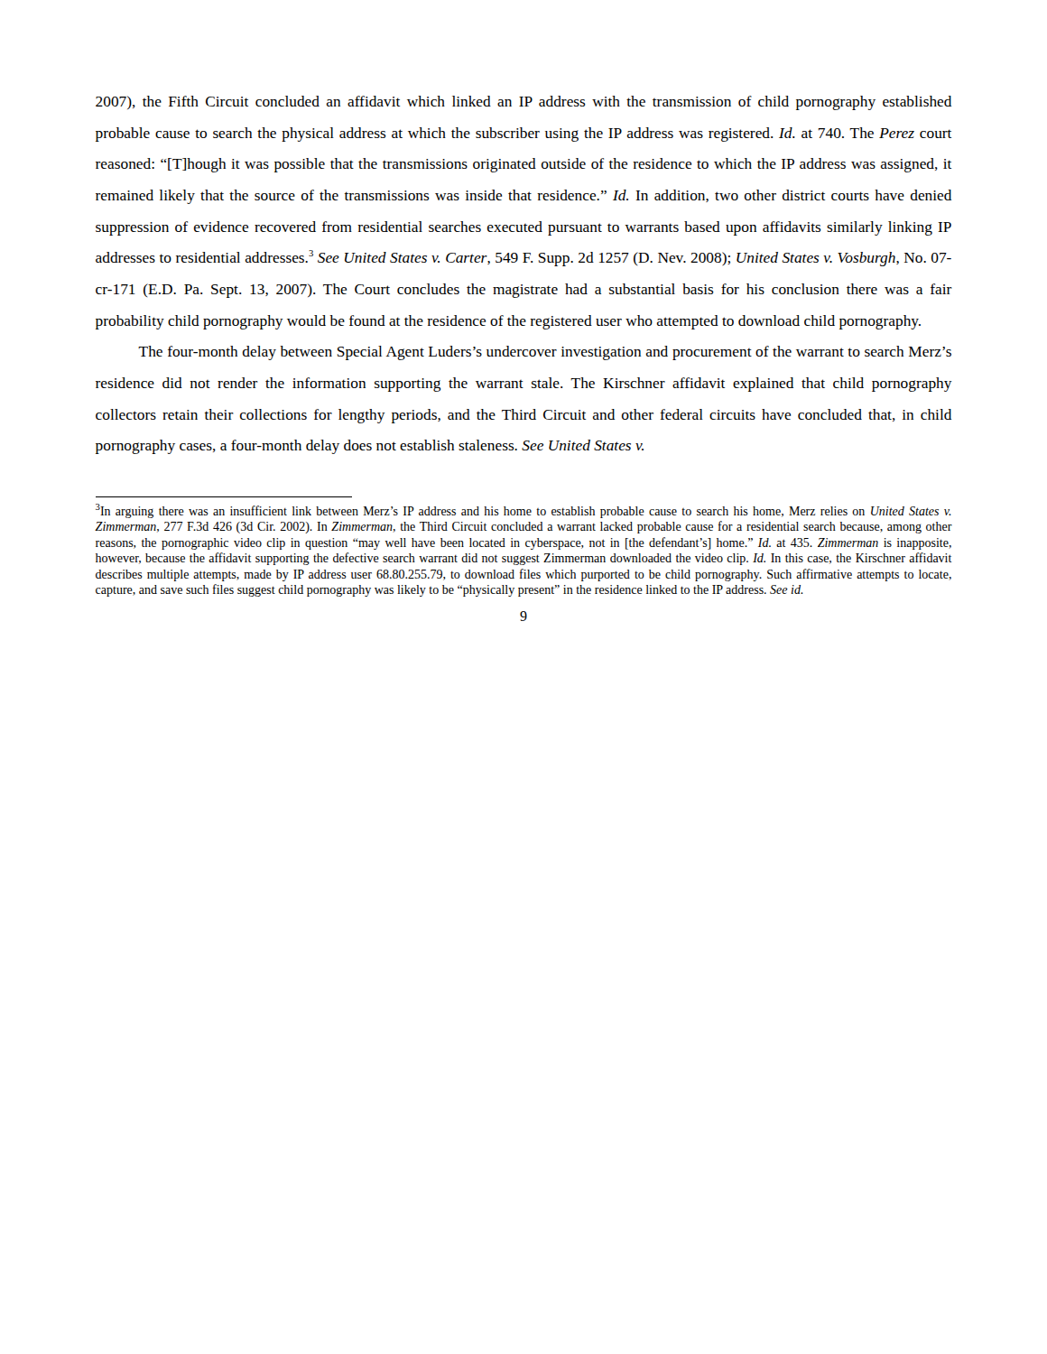2007), the Fifth Circuit concluded an affidavit which linked an IP address with the transmission of child pornography established probable cause to search the physical address at which the subscriber using the IP address was registered. Id. at 740. The Perez court reasoned: “[T]hough it was possible that the transmissions originated outside of the residence to which the IP address was assigned, it remained likely that the source of the transmissions was inside that residence.” Id. In addition, two other district courts have denied suppression of evidence recovered from residential searches executed pursuant to warrants based upon affidavits similarly linking IP addresses to residential addresses.3 See United States v. Carter, 549 F. Supp. 2d 1257 (D. Nev. 2008); United States v. Vosburgh, No. 07-cr-171 (E.D. Pa. Sept. 13, 2007). The Court concludes the magistrate had a substantial basis for his conclusion there was a fair probability child pornography would be found at the residence of the registered user who attempted to download child pornography.
The four-month delay between Special Agent Luders’s undercover investigation and procurement of the warrant to search Merz’s residence did not render the information supporting the warrant stale. The Kirschner affidavit explained that child pornography collectors retain their collections for lengthy periods, and the Third Circuit and other federal circuits have concluded that, in child pornography cases, a four-month delay does not establish staleness. See United States v.
3In arguing there was an insufficient link between Merz’s IP address and his home to establish probable cause to search his home, Merz relies on United States v. Zimmerman, 277 F.3d 426 (3d Cir. 2002). In Zimmerman, the Third Circuit concluded a warrant lacked probable cause for a residential search because, among other reasons, the pornographic video clip in question “may well have been located in cyberspace, not in [the defendant’s] home.” Id. at 435. Zimmerman is inapposite, however, because the affidavit supporting the defective search warrant did not suggest Zimmerman downloaded the video clip. Id. In this case, the Kirschner affidavit describes multiple attempts, made by IP address user 68.80.255.79, to download files which purported to be child pornography. Such affirmative attempts to locate, capture, and save such files suggest child pornography was likely to be “physically present” in the residence linked to the IP address. See id.
9